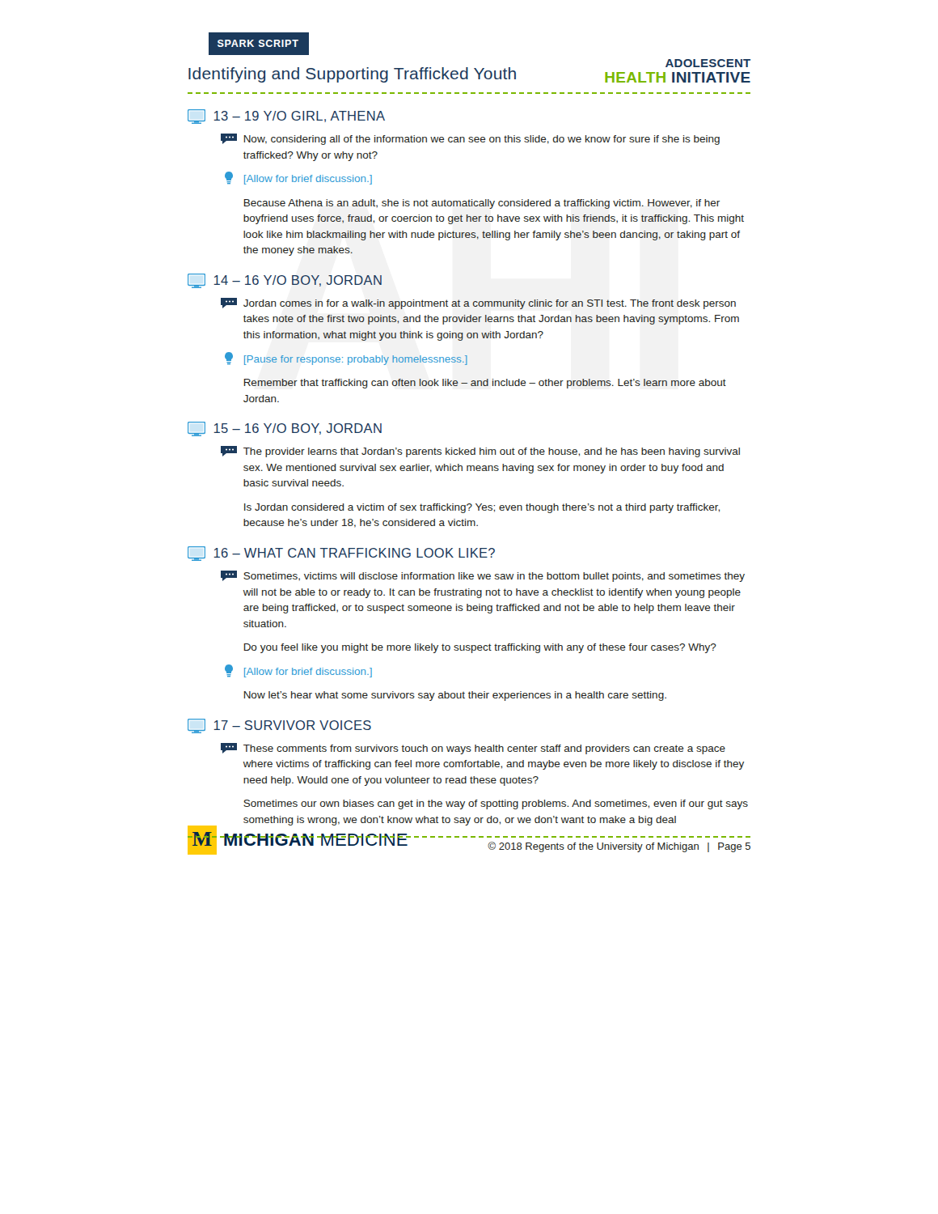AHI
SPARK SCRIPT
Identifying and Supporting Trafficked Youth
ADOLESCENT
HEALTH INITIATIVE
13 – 19 Y/O GIRL, ATHENA
Now, considering all of the information we can see on this slide, do we know for sure if she is being trafficked? Why or why not?
[Allow for brief discussion.]
Because Athena is an adult, she is not automatically considered a trafficking victim. However, if her boyfriend uses force, fraud, or coercion to get her to have sex with his friends, it is trafficking. This might look like him blackmailing her with nude pictures, telling her family she’s been dancing, or taking part of the money she makes.
14 – 16 Y/O BOY, JORDAN
Jordan comes in for a walk-in appointment at a community clinic for an STI test. The front desk person takes note of the first two points, and the provider learns that Jordan has been having symptoms. From this information, what might you think is going on with Jordan?
[Pause for response: probably homelessness.]
Remember that trafficking can often look like – and include – other problems. Let’s learn more about Jordan.
15 – 16 Y/O BOY, JORDAN
The provider learns that Jordan’s parents kicked him out of the house, and he has been having survival sex. We mentioned survival sex earlier, which means having sex for money in order to buy food and basic survival needs.
Is Jordan considered a victim of sex trafficking? Yes; even though there’s not a third party trafficker, because he’s under 18, he’s considered a victim.
16 – WHAT CAN TRAFFICKING LOOK LIKE?
Sometimes, victims will disclose information like we saw in the bottom bullet points, and sometimes they will not be able to or ready to. It can be frustrating not to have a checklist to identify when young people are being trafficked, or to suspect someone is being trafficked and not be able to help them leave their situation.
Do you feel like you might be more likely to suspect trafficking with any of these four cases? Why?
[Allow for brief discussion.]
Now let’s hear what some survivors say about their experiences in a health care setting.
17 – SURVIVOR VOICES
These comments from survivors touch on ways health center staff and providers can create a space where victims of trafficking can feel more comfortable, and maybe even be more likely to disclose if they need help. Would one of you volunteer to read these quotes?
Sometimes our own biases can get in the way of spotting problems. And sometimes, even if our gut says something is wrong, we don’t know what to say or do, or we don’t want to make a big deal
M MICHIGAN MEDICINE
© 2018 Regents of the University of Michigan | Page 5